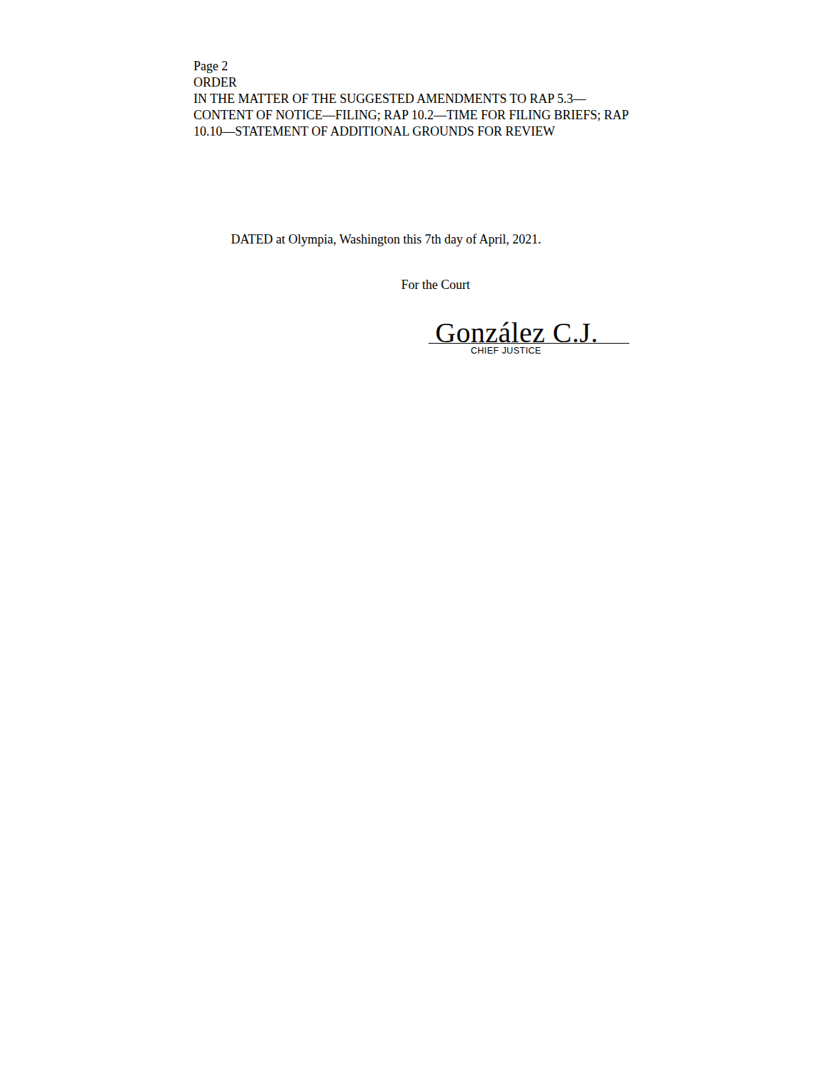Page 2
ORDER
IN THE MATTER OF THE SUGGESTED AMENDMENTS TO RAP 5.3—CONTENT OF NOTICE—FILING; RAP 10.2—TIME FOR FILING BRIEFS; RAP 10.10—STATEMENT OF ADDITIONAL GROUNDS FOR REVIEW
DATED at Olympia, Washington this 7th day of April, 2021.
For the Court
González C.J.
CHIEF JUSTICE